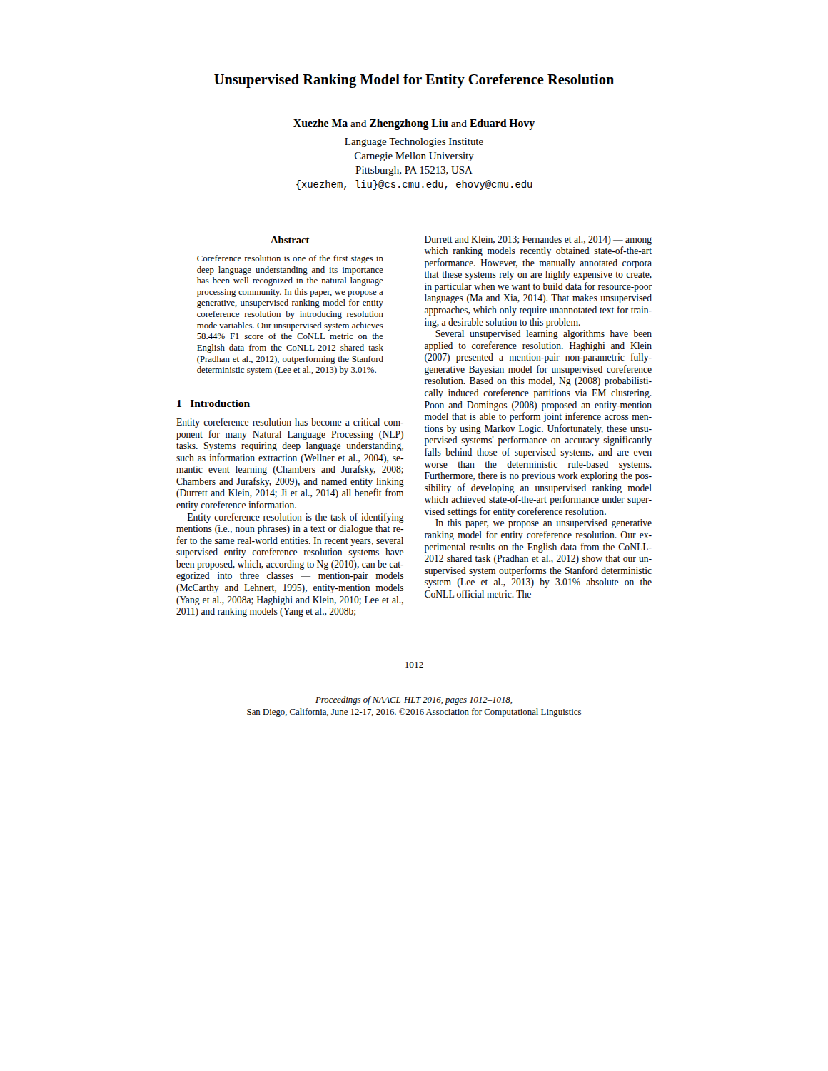Unsupervised Ranking Model for Entity Coreference Resolution
Xuezhe Ma and Zhengzhong Liu and Eduard Hovy
Language Technologies Institute
Carnegie Mellon University
Pittsburgh, PA 15213, USA
{xuezhem, liu}@cs.cmu.edu, ehovy@cmu.edu
Abstract
Coreference resolution is one of the first stages in deep language understanding and its importance has been well recognized in the natural language processing community. In this paper, we propose a generative, unsupervised ranking model for entity coreference resolution by introducing resolution mode variables. Our unsupervised system achieves 58.44% F1 score of the CoNLL metric on the English data from the CoNLL-2012 shared task (Pradhan et al., 2012), outperforming the Stanford deterministic system (Lee et al., 2013) by 3.01%.
1 Introduction
Entity coreference resolution has become a critical component for many Natural Language Processing (NLP) tasks. Systems requiring deep language understanding, such as information extraction (Wellner et al., 2004), semantic event learning (Chambers and Jurafsky, 2008; Chambers and Jurafsky, 2009), and named entity linking (Durrett and Klein, 2014; Ji et al., 2014) all benefit from entity coreference information.
Entity coreference resolution is the task of identifying mentions (i.e., noun phrases) in a text or dialogue that refer to the same real-world entities. In recent years, several supervised entity coreference resolution systems have been proposed, which, according to Ng (2010), can be categorized into three classes — mention-pair models (McCarthy and Lehnert, 1995), entity-mention models (Yang et al., 2008a; Haghighi and Klein, 2010; Lee et al., 2011) and ranking models (Yang et al., 2008b;
Durrett and Klein, 2013; Fernandes et al., 2014) — among which ranking models recently obtained state-of-the-art performance. However, the manually annotated corpora that these systems rely on are highly expensive to create, in particular when we want to build data for resource-poor languages (Ma and Xia, 2014). That makes unsupervised approaches, which only require unannotated text for training, a desirable solution to this problem.
Several unsupervised learning algorithms have been applied to coreference resolution. Haghighi and Klein (2007) presented a mention-pair non-parametric fully-generative Bayesian model for unsupervised coreference resolution. Based on this model, Ng (2008) probabilistically induced coreference partitions via EM clustering. Poon and Domingos (2008) proposed an entity-mention model that is able to perform joint inference across mentions by using Markov Logic. Unfortunately, these unsupervised systems' performance on accuracy significantly falls behind those of supervised systems, and are even worse than the deterministic rule-based systems. Furthermore, there is no previous work exploring the possibility of developing an unsupervised ranking model which achieved state-of-the-art performance under supervised settings for entity coreference resolution.
In this paper, we propose an unsupervised generative ranking model for entity coreference resolution. Our experimental results on the English data from the CoNLL-2012 shared task (Pradhan et al., 2012) show that our unsupervised system outperforms the Stanford deterministic system (Lee et al., 2013) by 3.01% absolute on the CoNLL official metric. The
1012
Proceedings of NAACL-HLT 2016, pages 1012–1018,
San Diego, California, June 12-17, 2016. ©2016 Association for Computational Linguistics